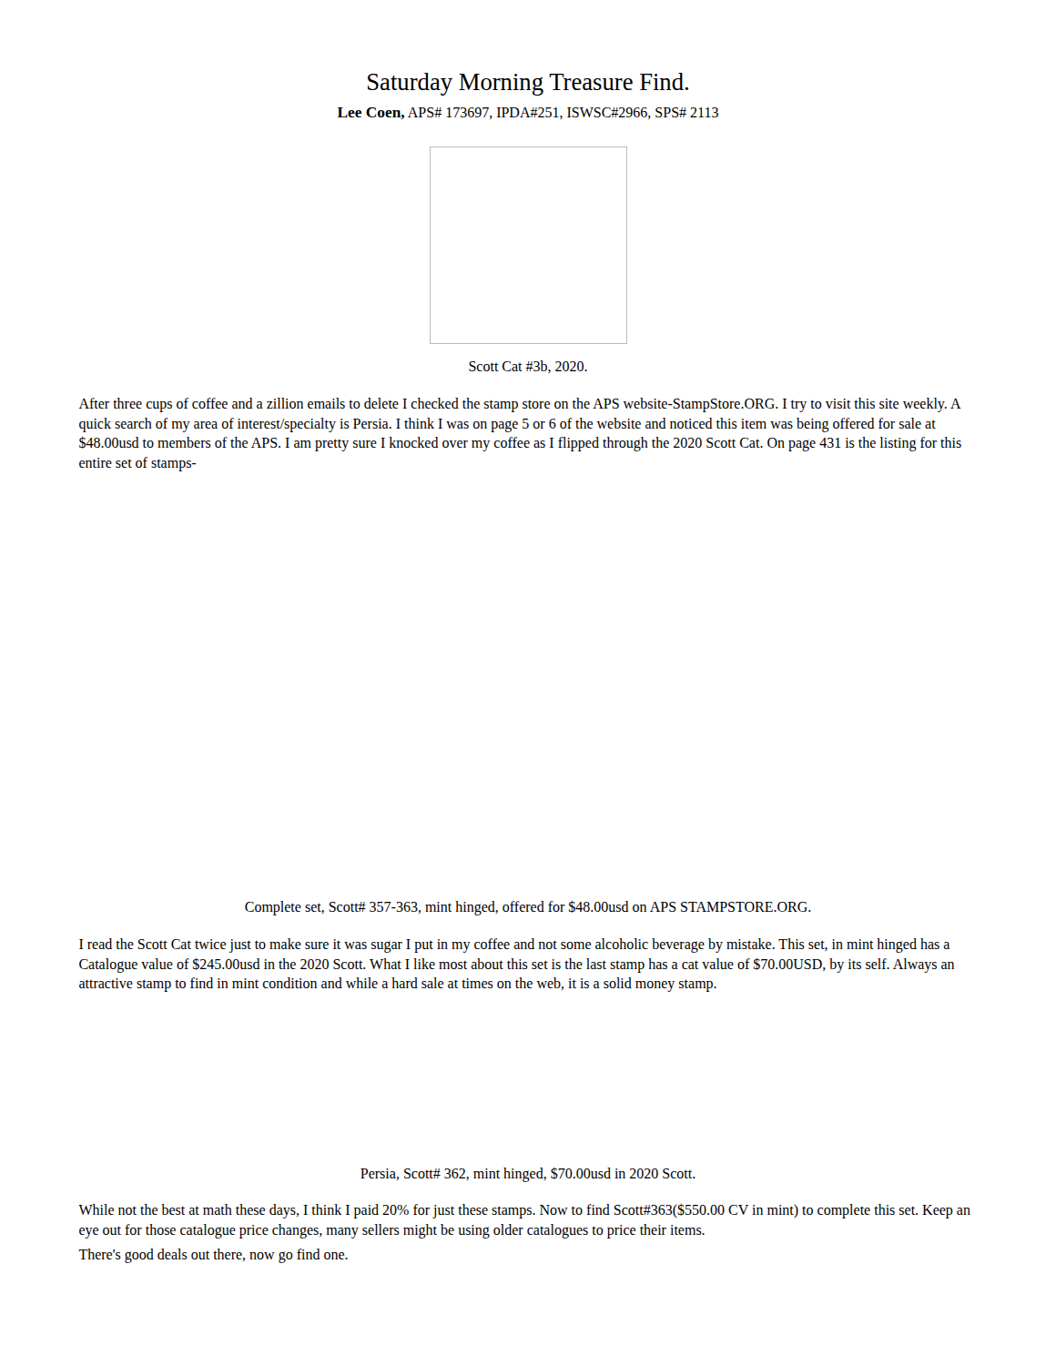Saturday Morning Treasure Find.
Lee Coen, APS# 173697, IPDA#251, ISWSC#2966, SPS# 2113
Scott Cat #3b, 2020.
After three cups of coffee and a zillion emails to delete I checked the stamp store on the APS website-StampStore.ORG. I try to visit this site weekly. A quick search of my area of interest/specialty is Persia. I think I was on page 5 or 6 of the website and noticed this item was being offered for sale at $48.00usd to members of the APS. I am pretty sure I knocked over my coffee as I flipped through the 2020 Scott Cat. On page 431 is the listing for this entire set of stamps-
Complete set, Scott# 357-363, mint hinged, offered for $48.00usd on APS STAMPSTORE.ORG.
I read the Scott Cat twice just to make sure it was sugar I put in my coffee and not some alcoholic beverage by mistake. This set, in mint hinged has a Catalogue value of $245.00usd in the 2020 Scott. What I like most about this set is the last stamp has a cat value of $70.00USD, by its self. Always an attractive stamp to find in mint condition and while a hard sale at times on the web, it is a solid money stamp.
Persia, Scott# 362, mint hinged, $70.00usd in 2020 Scott.
While not the best at math these days, I think I paid 20% for just these stamps. Now to find Scott#363($550.00 CV in mint) to complete this set. Keep an eye out for those catalogue price changes, many sellers might be using older catalogues to price their items.
There's good deals out there, now go find one.